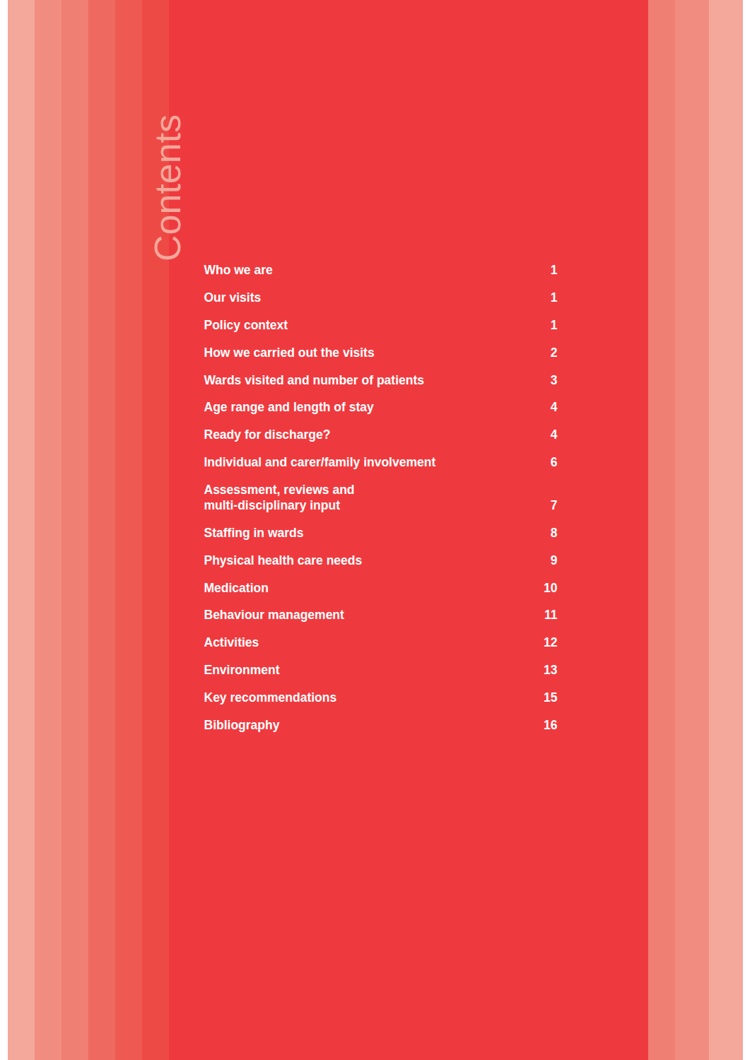Contents
| Who we are | 1 |
| Our visits | 1 |
| Policy context | 1 |
| How we carried out the visits | 2 |
| Wards visited and number of patients | 3 |
| Age range and length of stay | 4 |
| Ready for discharge? | 4 |
| Individual and carer/family involvement | 6 |
| Assessment, reviews and multi-disciplinary input | 7 |
| Staffing in wards | 8 |
| Physical health care needs | 9 |
| Medication | 10 |
| Behaviour management | 11 |
| Activities | 12 |
| Environment | 13 |
| Key recommendations | 15 |
| Bibliography | 16 |